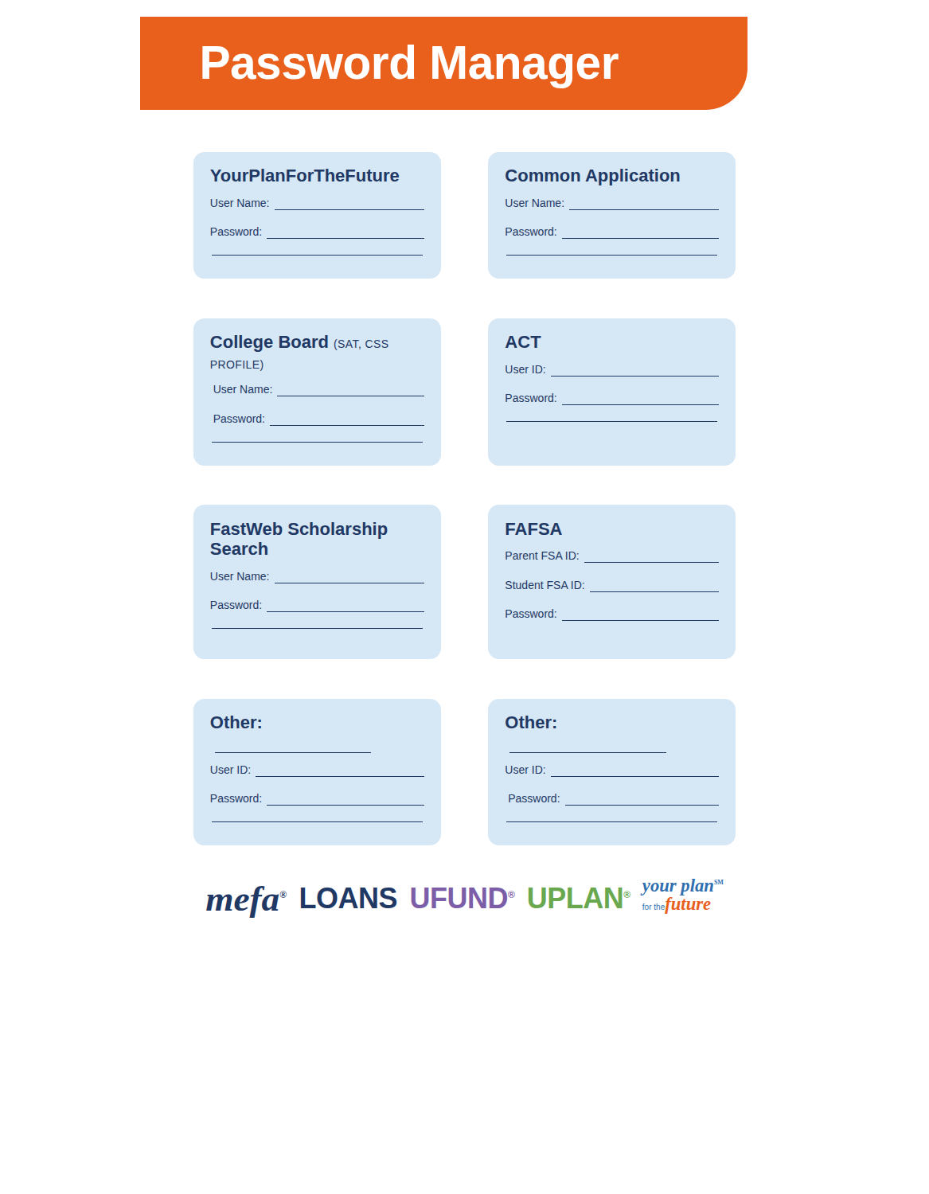Password Manager
YourPlanForTheFuture
User Name:
Password:
Common Application
User Name:
Password:
College Board (SAT, CSS PROFILE)
User Name:
Password:
ACT
User ID:
Password:
FastWeb Scholarship Search
User Name:
Password:
FAFSA
Parent FSA ID:
Student FSA ID:
Password:
Other:
User ID:
Password:
Other:
User ID:
Password:
mefa® LOANS UFUND® UPLAN® your planSM for the future